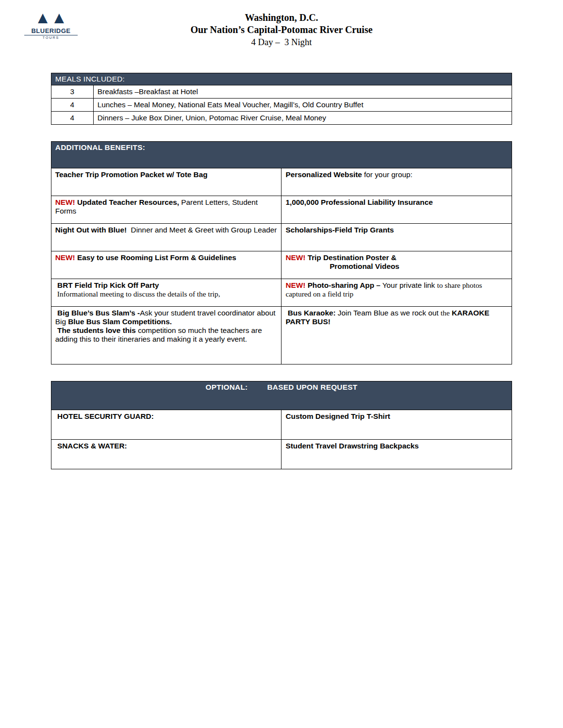▲▲
BLUE RIDGE
TOURS
Washington, D.C.
Our Nation’s Capital-Potomac River Cruise
4 Day – 3 Night
| MEALS INCLUDED: |
| 3 | Breakfasts –Breakfast at Hotel |
| 4 | Lunches – Meal Money, National Eats Meal Voucher, Magill’s, Old Country Buffet |
| 4 | Dinners – Juke Box Diner, Union, Potomac River Cruise, Meal Money |
| ADDITIONAL BENEFITS: |
| Teacher Trip Promotion Packet w/ Tote Bag | Personalized Website for your group: |
| NEW! Updated Teacher Resources, Parent Letters, Student Forms | 1,000,000 Professional Liability Insurance |
| Night Out with Blue! Dinner and Meet & Greet with Group Leader | Scholarships-Field Trip Grants |
| NEW! Easy to use Rooming List Form & Guidelines | NEW! Trip Destination Poster & Promotional Videos |
| BRT Field Trip Kick Off Party Informational meeting to discuss the details of the trip, | NEW! Photo-sharing App – Your private link to share photos captured on a field trip |
| Big Blue’s Bus Slam’s - Ask your student travel coordinator about Big Blue Bus Slam Competitions. The students love this competition so much the teachers are adding this to their itineraries and making it a yearly event. | Bus Karaoke: Join Team Blue as we rock out the KARAOKE PARTY BUS! |
| OPTIONAL: BASED UPON REQUEST |
| HOTEL SECURITY GUARD: | Custom Designed Trip T-Shirt |
| SNACKS & WATER: | Student Travel Drawstring Backpacks |